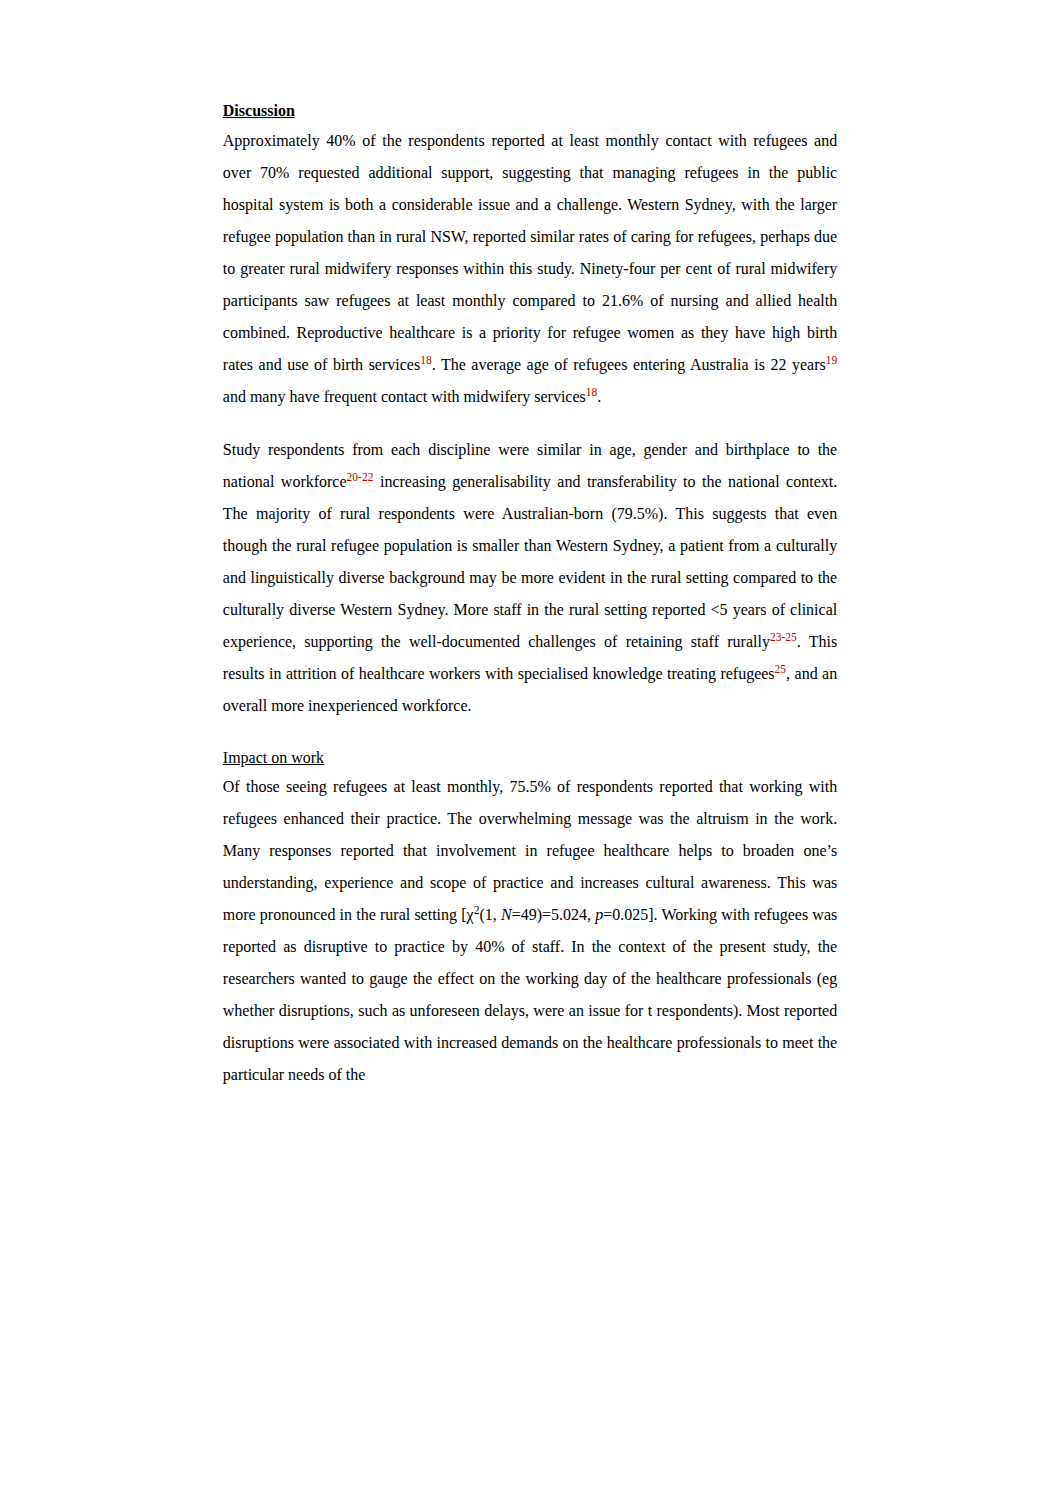Discussion
Approximately 40% of the respondents reported at least monthly contact with refugees and over 70% requested additional support, suggesting that managing refugees in the public hospital system is both a considerable issue and a challenge. Western Sydney, with the larger refugee population than in rural NSW, reported similar rates of caring for refugees, perhaps due to greater rural midwifery responses within this study. Ninety-four per cent of rural midwifery participants saw refugees at least monthly compared to 21.6% of nursing and allied health combined. Reproductive healthcare is a priority for refugee women as they have high birth rates and use of birth services18. The average age of refugees entering Australia is 22 years19 and many have frequent contact with midwifery services18.
Study respondents from each discipline were similar in age, gender and birthplace to the national workforce20-22 increasing generalisability and transferability to the national context. The majority of rural respondents were Australian-born (79.5%). This suggests that even though the rural refugee population is smaller than Western Sydney, a patient from a culturally and linguistically diverse background may be more evident in the rural setting compared to the culturally diverse Western Sydney. More staff in the rural setting reported <5 years of clinical experience, supporting the well-documented challenges of retaining staff rurally23-25. This results in attrition of healthcare workers with specialised knowledge treating refugees25, and an overall more inexperienced workforce.
Impact on work
Of those seeing refugees at least monthly, 75.5% of respondents reported that working with refugees enhanced their practice. The overwhelming message was the altruism in the work. Many responses reported that involvement in refugee healthcare helps to broaden one’s understanding, experience and scope of practice and increases cultural awareness. This was more pronounced in the rural setting [χ2(1, N=49)=5.024, p=0.025]. Working with refugees was reported as disruptive to practice by 40% of staff. In the context of the present study, the researchers wanted to gauge the effect on the working day of the healthcare professionals (eg whether disruptions, such as unforeseen delays, were an issue for t respondents). Most reported disruptions were associated with increased demands on the healthcare professionals to meet the particular needs of the